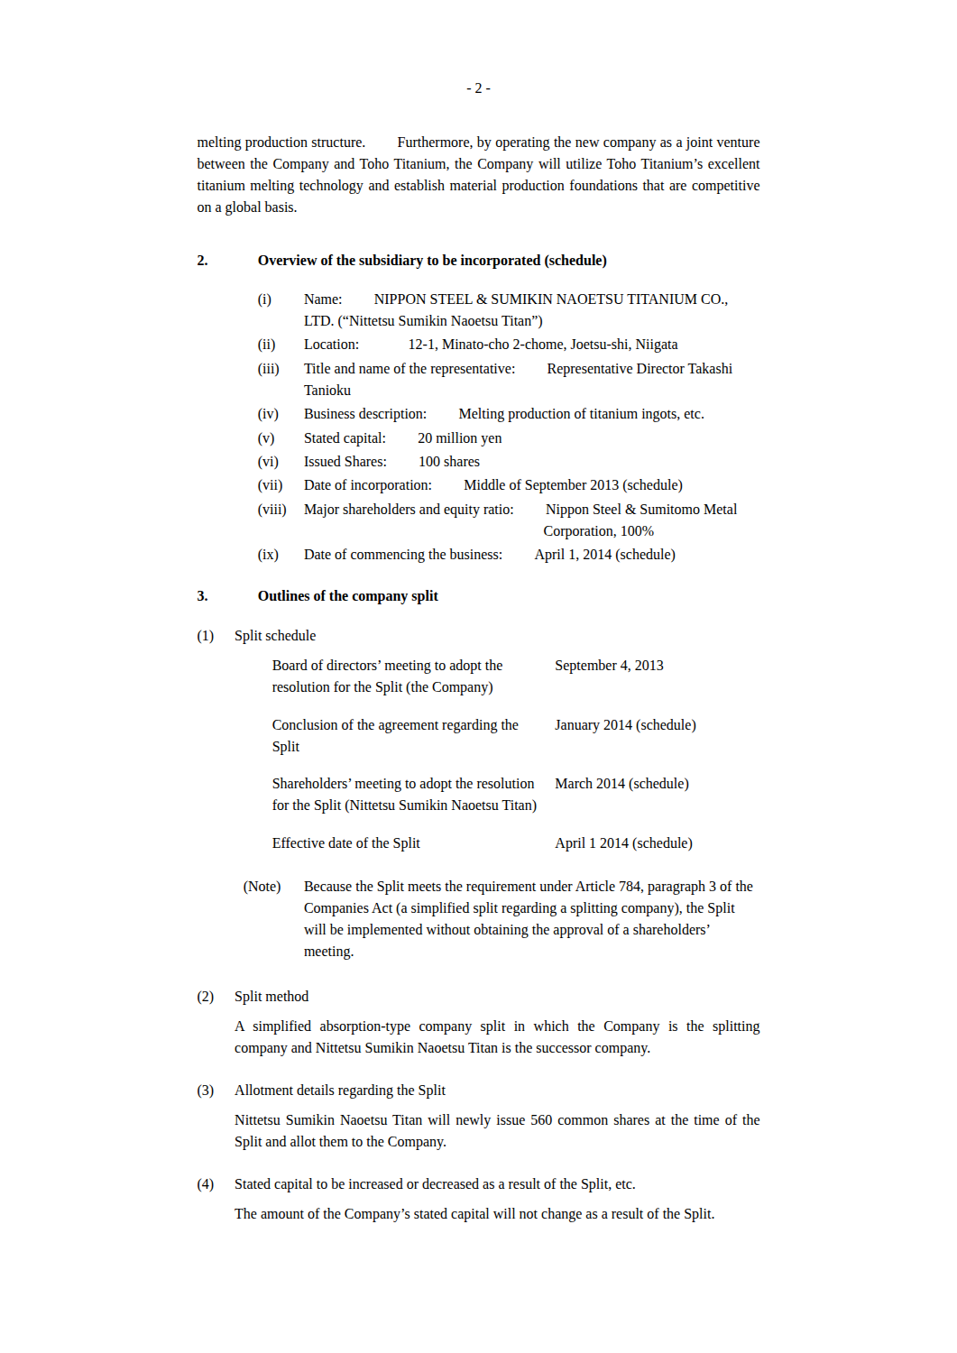- 2 -
melting production structure. Furthermore, by operating the new company as a joint venture between the Company and Toho Titanium, the Company will utilize Toho Titanium’s excellent titanium melting technology and establish material production foundations that are competitive on a global basis.
2.
Overview of the subsidiary to be incorporated (schedule)
(i) Name: NIPPON STEEL & SUMIKIN NAOETSU TITANIUM CO., LTD. (“Nittetsu Sumikin Naoetsu Titan”)
(ii) Location: 12-1, Minato-cho 2-chome, Joetsu-shi, Niigata
(iii) Title and name of the representative: Representative Director Takashi Tanioku
(iv) Business description: Melting production of titanium ingots, etc.
(v) Stated capital: 20 million yen
(vi) Issued Shares: 100 shares
(vii) Date of incorporation: Middle of September 2013 (schedule)
(viii) Major shareholders and equity ratio: Nippon Steel & Sumitomo Metal
Corporation, 100%
(ix) Date of commencing the business: April 1, 2014 (schedule)
3.
Outlines of the company split
(1)
Split schedule
| Board of directors’ meeting to adopt the resolution for the Split (the Company) | September 4, 2013 |
| Conclusion of the agreement regarding the Split | January 2014 (schedule) |
| Shareholders’ meeting to adopt the resolution for the Split (Nittetsu Sumikin Naoetsu Titan) | March 2014 (schedule) |
| Effective date of the Split | April 1 2014 (schedule) |
(Note)
Because the Split meets the requirement under Article 784, paragraph 3 of the Companies Act (a simplified split regarding a splitting company), the Split will be implemented without obtaining the approval of a shareholders’ meeting.
(2)
Split method
A simplified absorption-type company split in which the Company is the splitting company and Nittetsu Sumikin Naoetsu Titan is the successor company.
(3)
Allotment details regarding the Split
Nittetsu Sumikin Naoetsu Titan will newly issue 560 common shares at the time of the Split and allot them to the Company.
(4)
Stated capital to be increased or decreased as a result of the Split, etc.
The amount of the Company’s stated capital will not change as a result of the Split.